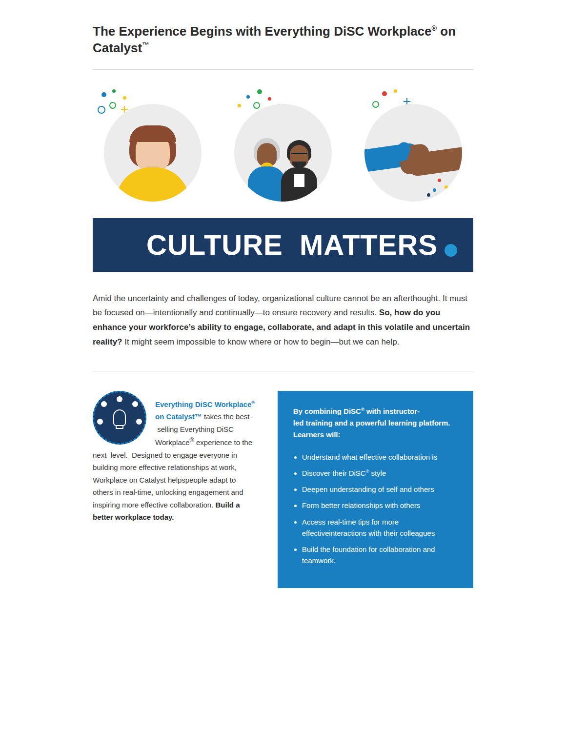The Experience Begins with Everything DiSC Workplace® on Catalyst™
CULTURE MATTERS
Amid the uncertainty and challenges of today, organizational culture cannot be an afterthought. It must be focused on—intentionally and continually—to ensure recovery and results. So, how do you enhance your workforce’s ability to engage, collaborate, and adapt in this volatile and uncertain reality? It might seem impossible to know where or how to begin—but we can help.
Everything DiSC Workplace® on Catalyst™ takes the best- selling Everything DiSC Workplace® experience to the next level. Designed to engage everyone in building more effective relationships at work, Workplace on Catalyst helpspeople adapt to others in real-time, unlocking engagement and inspiring more effective collaboration. Build a better workplace today.
By combining DiSC® with instructor-led training and a powerful learning platform. Learners will:
Understand what effective collaboration is
Discover their DiSC® style
Deepen understanding of self and others
Form better relationships with others
Access real-time tips for more effectiveinteractions with their colleagues
Build the foundation for collaboration and teamwork.